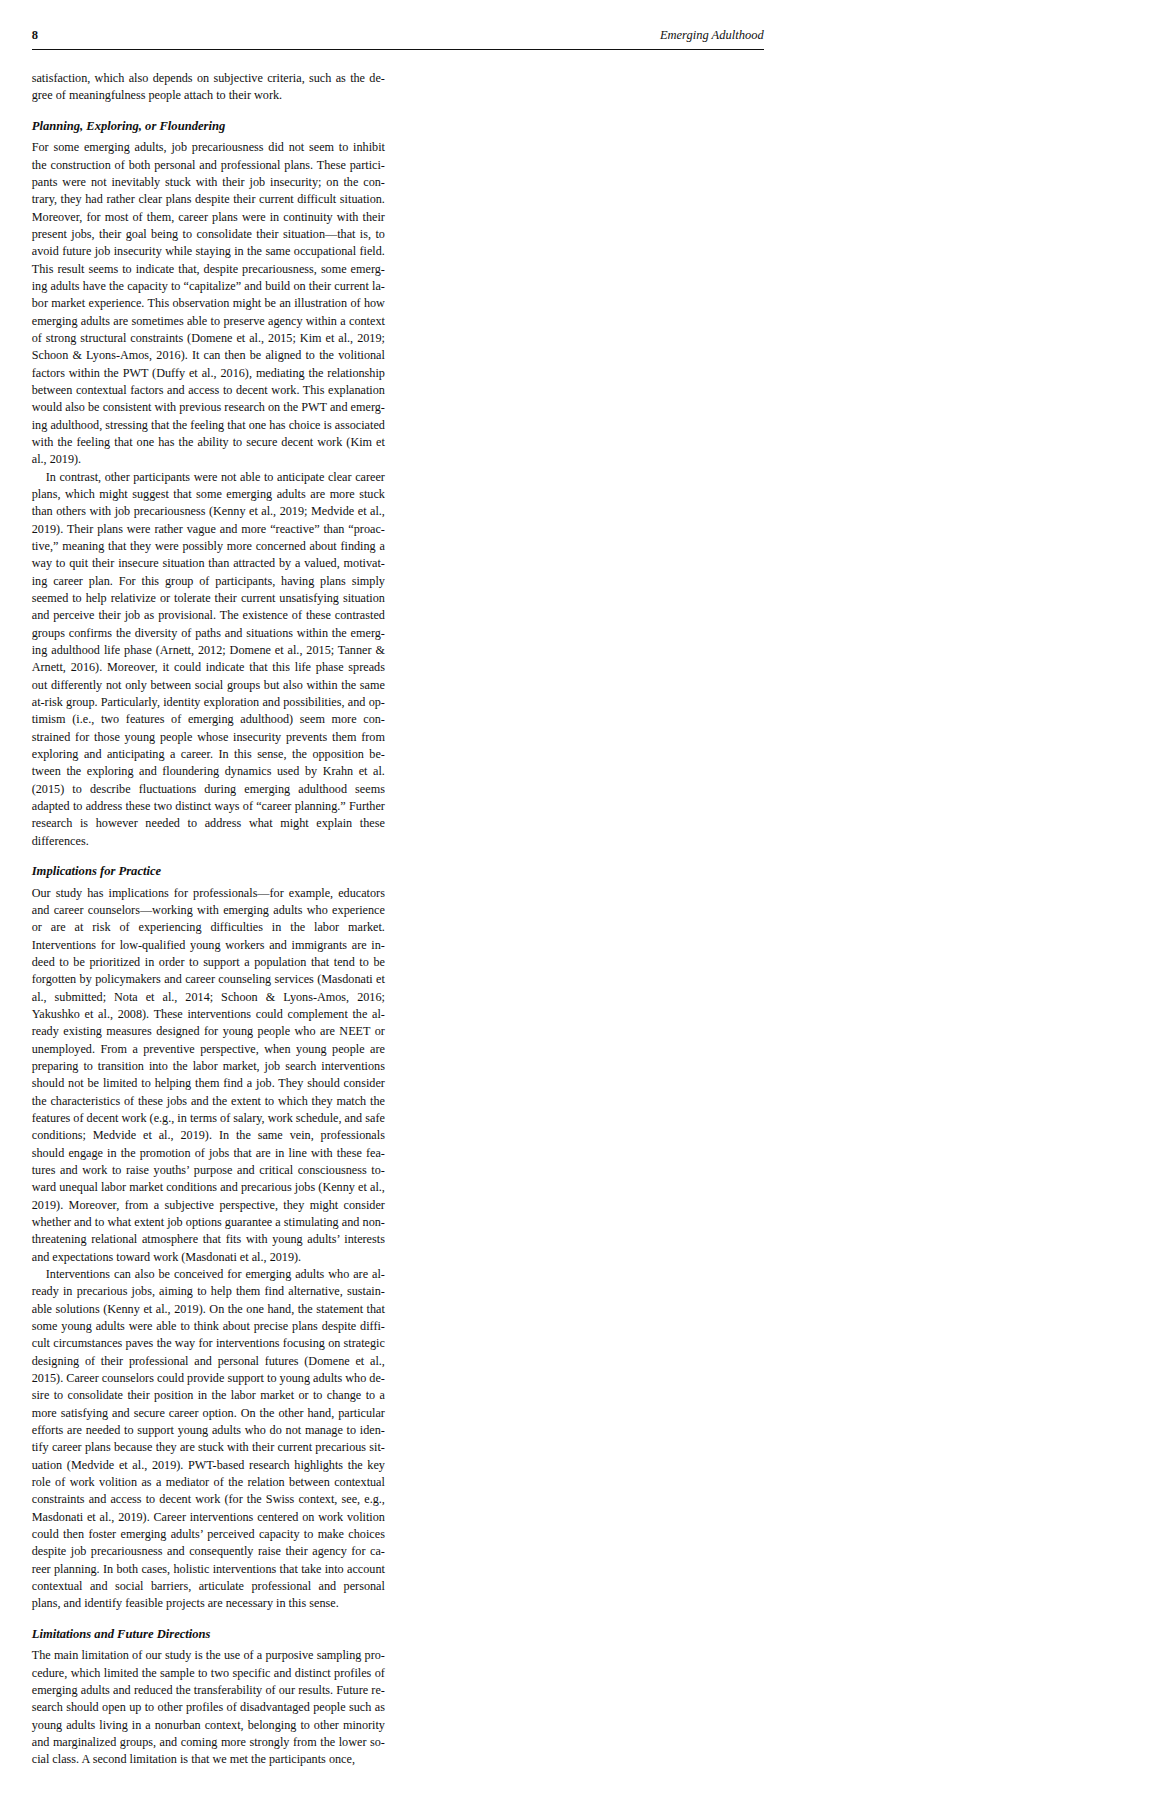8 Emerging Adulthood
satisfaction, which also depends on subjective criteria, such as the degree of meaningfulness people attach to their work.
Planning, Exploring, or Floundering
For some emerging adults, job precariousness did not seem to inhibit the construction of both personal and professional plans. These participants were not inevitably stuck with their job insecurity; on the contrary, they had rather clear plans despite their current difficult situation. Moreover, for most of them, career plans were in continuity with their present jobs, their goal being to consolidate their situation—that is, to avoid future job insecurity while staying in the same occupational field. This result seems to indicate that, despite precariousness, some emerging adults have the capacity to “capitalize” and build on their current labor market experience. This observation might be an illustration of how emerging adults are sometimes able to preserve agency within a context of strong structural constraints (Domene et al., 2015; Kim et al., 2019; Schoon & Lyons-Amos, 2016). It can then be aligned to the volitional factors within the PWT (Duffy et al., 2016), mediating the relationship between contextual factors and access to decent work. This explanation would also be consistent with previous research on the PWT and emerging adulthood, stressing that the feeling that one has choice is associated with the feeling that one has the ability to secure decent work (Kim et al., 2019).
In contrast, other participants were not able to anticipate clear career plans, which might suggest that some emerging adults are more stuck than others with job precariousness (Kenny et al., 2019; Medvide et al., 2019). Their plans were rather vague and more “reactive” than “proactive,” meaning that they were possibly more concerned about finding a way to quit their insecure situation than attracted by a valued, motivating career plan. For this group of participants, having plans simply seemed to help relativize or tolerate their current unsatisfying situation and perceive their job as provisional. The existence of these contrasted groups confirms the diversity of paths and situations within the emerging adulthood life phase (Arnett, 2012; Domene et al., 2015; Tanner & Arnett, 2016). Moreover, it could indicate that this life phase spreads out differently not only between social groups but also within the same at-risk group. Particularly, identity exploration and possibilities, and optimism (i.e., two features of emerging adulthood) seem more constrained for those young people whose insecurity prevents them from exploring and anticipating a career. In this sense, the opposition between the exploring and floundering dynamics used by Krahn et al. (2015) to describe fluctuations during emerging adulthood seems adapted to address these two distinct ways of “career planning.” Further research is however needed to address what might explain these differences.
Implications for Practice
Our study has implications for professionals—for example, educators and career counselors—working with emerging adults who experience or are at risk of experiencing difficulties in the labor market. Interventions for low-qualified young workers and immigrants are indeed to be prioritized in order to support a population that tend to be forgotten by policymakers and career counseling services (Masdonati et al., submitted; Nota et al., 2014; Schoon & Lyons-Amos, 2016; Yakushko et al., 2008). These interventions could complement the already existing measures designed for young people who are NEET or unemployed. From a preventive perspective, when young people are preparing to transition into the labor market, job search interventions should not be limited to helping them find a job. They should consider the characteristics of these jobs and the extent to which they match the features of decent work (e.g., in terms of salary, work schedule, and safe conditions; Medvide et al., 2019). In the same vein, professionals should engage in the promotion of jobs that are in line with these features and work to raise youths’ purpose and critical consciousness toward unequal labor market conditions and precarious jobs (Kenny et al., 2019). Moreover, from a subjective perspective, they might consider whether and to what extent job options guarantee a stimulating and nonthreatening relational atmosphere that fits with young adults’ interests and expectations toward work (Masdonati et al., 2019).
Interventions can also be conceived for emerging adults who are already in precarious jobs, aiming to help them find alternative, sustainable solutions (Kenny et al., 2019). On the one hand, the statement that some young adults were able to think about precise plans despite difficult circumstances paves the way for interventions focusing on strategic designing of their professional and personal futures (Domene et al., 2015). Career counselors could provide support to young adults who desire to consolidate their position in the labor market or to change to a more satisfying and secure career option. On the other hand, particular efforts are needed to support young adults who do not manage to identify career plans because they are stuck with their current precarious situation (Medvide et al., 2019). PWT-based research highlights the key role of work volition as a mediator of the relation between contextual constraints and access to decent work (for the Swiss context, see, e.g., Masdonati et al., 2019). Career interventions centered on work volition could then foster emerging adults’ perceived capacity to make choices despite job precariousness and consequently raise their agency for career planning. In both cases, holistic interventions that take into account contextual and social barriers, articulate professional and personal plans, and identify feasible projects are necessary in this sense.
Limitations and Future Directions
The main limitation of our study is the use of a purposive sampling procedure, which limited the sample to two specific and distinct profiles of emerging adults and reduced the transferability of our results. Future research should open up to other profiles of disadvantaged people such as young adults living in a nonurban context, belonging to other minority and marginalized groups, and coming more strongly from the lower social class. A second limitation is that we met the participants once,